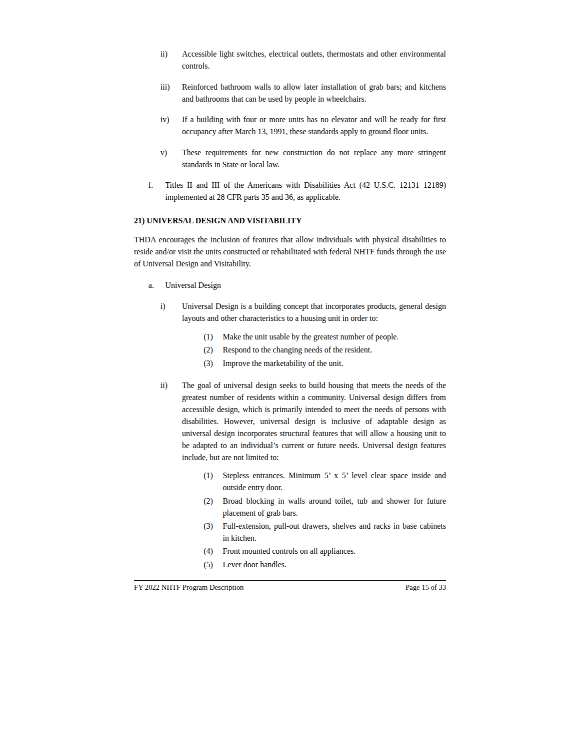ii)
Accessible light switches, electrical outlets, thermostats and other environmental controls.
iii)
Reinforced bathroom walls to allow later installation of grab bars; and kitchens and bathrooms that can be used by people in wheelchairs.
iv)
If a building with four or more units has no elevator and will be ready for first occupancy after March 13, 1991, these standards apply to ground floor units.
v)
These requirements for new construction do not replace any more stringent standards in State or local law.
f.
Titles II and III of the Americans with Disabilities Act (42 U.S.C. 12131–12189) implemented at 28 CFR parts 35 and 36, as applicable.
21) Universal Design and Visitability
THDA encourages the inclusion of features that allow individuals with physical disabilities to reside and/or visit the units constructed or rehabilitated with federal NHTF funds through the use of Universal Design and Visitability.
a.
Universal Design
i)
Universal Design is a building concept that incorporates products, general design layouts and other characteristics to a housing unit in order to:
(1)
Make the unit usable by the greatest number of people.
(2)
Respond to the changing needs of the resident.
(3)
Improve the marketability of the unit.
ii)
The goal of universal design seeks to build housing that meets the needs of the greatest number of residents within a community. Universal design differs from accessible design, which is primarily intended to meet the needs of persons with disabilities. However, universal design is inclusive of adaptable design as universal design incorporates structural features that will allow a housing unit to be adapted to an individual’s current or future needs. Universal design features include, but are not limited to:
(1)
Stepless entrances. Minimum 5’ x 5’ level clear space inside and outside entry door.
(2)
Broad blocking in walls around toilet, tub and shower for future placement of grab bars.
(3)
Full-extension, pull-out drawers, shelves and racks in base cabinets in kitchen.
(4)
Front mounted controls on all appliances.
(5)
Lever door handles.
FY 2022 NHTF Program Description Page 15 of 33